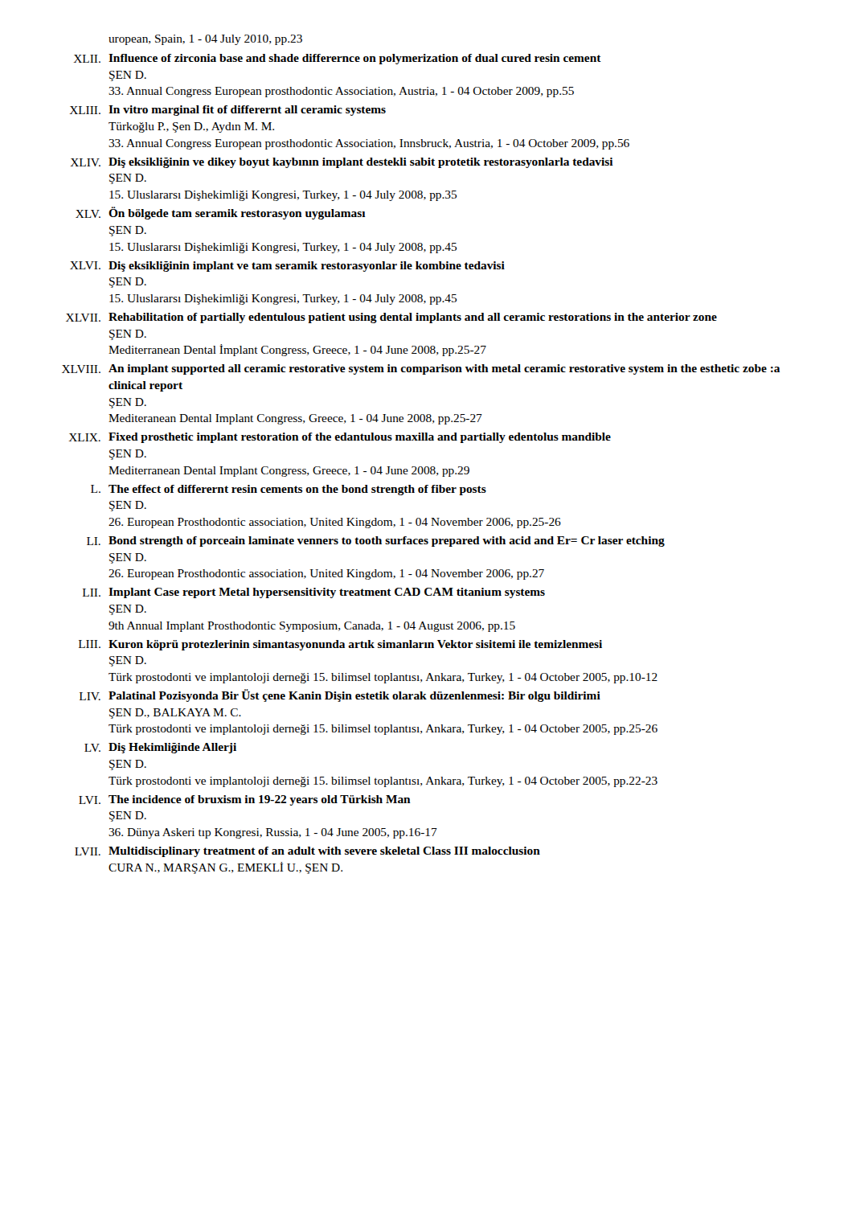uropean, Spain, 1 - 04 July 2010, pp.23
XLII.
Influence of zirconia base and shade differernce on polymerization of dual cured resin cement
ŞEN D.
33. Annual Congress European prosthodontic Association, Austria, 1 - 04 October 2009, pp.55
XLIII.
In vitro marginal fit of differernt all ceramic systems
Türkoğlu P., Şen D., Aydın M. M.
33. Annual Congress European prosthodontic Association, Innsbruck, Austria, 1 - 04 October 2009, pp.56
XLIV.
Diş eksikliğinin ve dikey boyut kaybının implant destekli sabit protetik restorasyonlarla tedavisi
ŞEN D.
15. Uluslararsı Dişhekimliği Kongresi, Turkey, 1 - 04 July 2008, pp.35
XLV.
Ön bölgede tam seramik restorasyon uygulaması
ŞEN D.
15. Uluslararsı Dişhekimliği Kongresi, Turkey, 1 - 04 July 2008, pp.45
XLVI.
Diş eksikliğinin implant ve tam seramik restorasyonlar ile kombine tedavisi
ŞEN D.
15. Uluslararsı Dişhekimliği Kongresi, Turkey, 1 - 04 July 2008, pp.45
XLVII.
Rehabilitation of partially edentulous patient using dental implants and all ceramic restorations in the anterior zone
ŞEN D.
Mediterranean Dental İmplant Congress, Greece, 1 - 04 June 2008, pp.25-27
XLVIII.
An implant supported all ceramic restorative system in comparison with metal ceramic restorative system in the esthetic zobe :a clinical report
ŞEN D.
Mediteranean Dental Implant Congress, Greece, 1 - 04 June 2008, pp.25-27
XLIX.
Fixed prosthetic implant restoration of the edantulous maxilla and partially edentolus mandible
ŞEN D.
Mediterranean Dental Implant Congress, Greece, 1 - 04 June 2008, pp.29
L.
The effect of differernt resin cements on the bond strength of fiber posts
ŞEN D.
26. European Prosthodontic association, United Kingdom, 1 - 04 November 2006, pp.25-26
LI.
Bond strength of porceain laminate venners to tooth surfaces prepared with acid and Er= Cr laser etching
ŞEN D.
26. European Prosthodontic association, United Kingdom, 1 - 04 November 2006, pp.27
LII.
Implant Case report Metal hypersensitivity treatment CAD CAM titanium systems
ŞEN D.
9th Annual Implant Prosthodontic Symposium, Canada, 1 - 04 August 2006, pp.15
LIII.
Kuron köprü protezlerinin simantasyonunda artık simanların Vektor sisitemi ile temizlenmesi
ŞEN D.
Türk prostodonti ve implantoloji derneği 15. bilimsel toplantısı, Ankara, Turkey, 1 - 04 October 2005, pp.10-12
LIV.
Palatinal Pozisyonda Bir Üst çene Kanin Dişin estetik olarak düzenlenmesi: Bir olgu bildirimi
ŞEN D., BALKAYA M. C.
Türk prostodonti ve implantoloji derneği 15. bilimsel toplantısı, Ankara, Turkey, 1 - 04 October 2005, pp.25-26
LV.
Diş Hekimliğinde Allerji
ŞEN D.
Türk prostodonti ve implantoloji derneği 15. bilimsel toplantısı, Ankara, Turkey, 1 - 04 October 2005, pp.22-23
LVI.
The incidence of bruxism in 19-22 years old Türkish Man
ŞEN D.
36. Dünya Askeri tıp Kongresi, Russia, 1 - 04 June 2005, pp.16-17
LVII.
Multidisciplinary treatment of an adult with severe skeletal Class III malocclusion
CURA N., MARŞAN G., EMEKLİ U., ŞEN D.